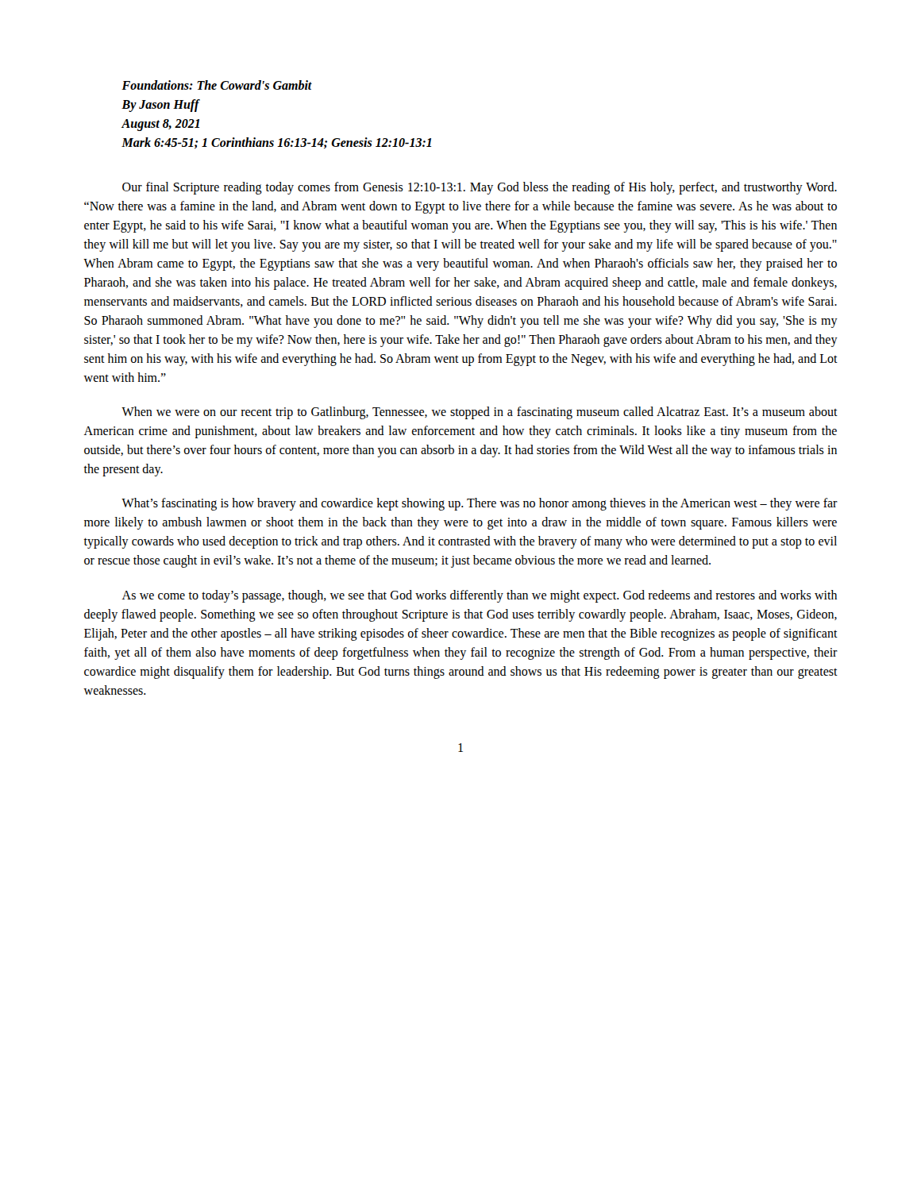Foundations: The Coward's Gambit
By Jason Huff
August 8, 2021
Mark 6:45-51; 1 Corinthians 16:13-14; Genesis 12:10-13:1
Our final Scripture reading today comes from Genesis 12:10-13:1. May God bless the reading of His holy, perfect, and trustworthy Word. “Now there was a famine in the land, and Abram went down to Egypt to live there for a while because the famine was severe. As he was about to enter Egypt, he said to his wife Sarai, "I know what a beautiful woman you are. When the Egyptians see you, they will say, 'This is his wife.' Then they will kill me but will let you live. Say you are my sister, so that I will be treated well for your sake and my life will be spared because of you." When Abram came to Egypt, the Egyptians saw that she was a very beautiful woman. And when Pharaoh's officials saw her, they praised her to Pharaoh, and she was taken into his palace. He treated Abram well for her sake, and Abram acquired sheep and cattle, male and female donkeys, menservants and maidservants, and camels. But the LORD inflicted serious diseases on Pharaoh and his household because of Abram's wife Sarai. So Pharaoh summoned Abram. "What have you done to me?" he said. "Why didn't you tell me she was your wife? Why did you say, 'She is my sister,' so that I took her to be my wife? Now then, here is your wife. Take her and go!" Then Pharaoh gave orders about Abram to his men, and they sent him on his way, with his wife and everything he had. So Abram went up from Egypt to the Negev, with his wife and everything he had, and Lot went with him.”
When we were on our recent trip to Gatlinburg, Tennessee, we stopped in a fascinating museum called Alcatraz East. It’s a museum about American crime and punishment, about law breakers and law enforcement and how they catch criminals. It looks like a tiny museum from the outside, but there’s over four hours of content, more than you can absorb in a day. It had stories from the Wild West all the way to infamous trials in the present day.
What’s fascinating is how bravery and cowardice kept showing up. There was no honor among thieves in the American west – they were far more likely to ambush lawmen or shoot them in the back than they were to get into a draw in the middle of town square. Famous killers were typically cowards who used deception to trick and trap others. And it contrasted with the bravery of many who were determined to put a stop to evil or rescue those caught in evil’s wake. It’s not a theme of the museum; it just became obvious the more we read and learned.
As we come to today’s passage, though, we see that God works differently than we might expect. God redeems and restores and works with deeply flawed people. Something we see so often throughout Scripture is that God uses terribly cowardly people. Abraham, Isaac, Moses, Gideon, Elijah, Peter and the other apostles – all have striking episodes of sheer cowardice. These are men that the Bible recognizes as people of significant faith, yet all of them also have moments of deep forgetfulness when they fail to recognize the strength of God. From a human perspective, their cowardice might disqualify them for leadership. But God turns things around and shows us that His redeeming power is greater than our greatest weaknesses.
1